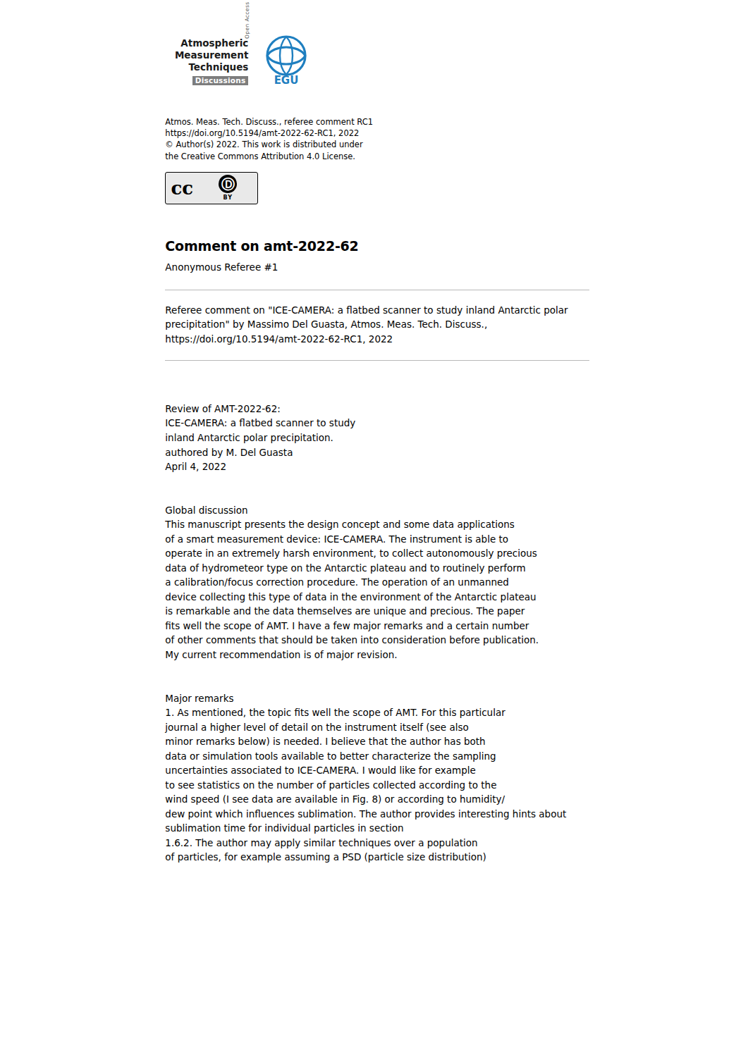Open Access
Atmospheric
Measurement
Techniques
Discussions
EGU
Atmos. Meas. Tech. Discuss., referee comment RC1
https://doi.org/10.5194/amt-2022-62-RC1, 2022
© Author(s) 2022. This work is distributed under
the Creative Commons Attribution 4.0 License.
cc
Ⓓ BY
Comment on amt-2022-62
Anonymous Referee #1
Referee comment on "ICE-CAMERA: a flatbed scanner to study inland Antarctic polar precipitation" by Massimo Del Guasta, Atmos. Meas. Tech. Discuss., https://doi.org/10.5194/amt-2022-62-RC1, 2022
Review of AMT-2022-62:
ICE-CAMERA: a flatbed scanner to study
inland Antarctic polar precipitation.
authored by M. Del Guasta
April 4, 2022
Global discussion
This manuscript presents the design concept and some data applications
of a smart measurement device: ICE-CAMERA. The instrument is able to
operate in an extremely harsh environment, to collect autonomously precious
data of hydrometeor type on the Antarctic plateau and to routinely perform
a calibration/focus correction procedure. The operation of an unmanned
device collecting this type of data in the environment of the Antarctic plateau
is remarkable and the data themselves are unique and precious. The paper
fits well the scope of AMT. I have a few major remarks and a certain number
of other comments that should be taken into consideration before publication.
My current recommendation is of major revision.
Major remarks
1. As mentioned, the topic fits well the scope of AMT. For this particular
journal a higher level of detail on the instrument itself (see also
minor remarks below) is needed. I believe that the author has both
data or simulation tools available to better characterize the sampling
uncertainties associated to ICE-CAMERA. I would like for example
to see statistics on the number of particles collected according to the
wind speed (I see data are available in Fig. 8) or according to humidity/
dew point which influences sublimation. The author provides interesting hints about
sublimation time for individual particles in section
1.6.2. The author may apply similar techniques over a population
of particles, for example assuming a PSD (particle size distribution)